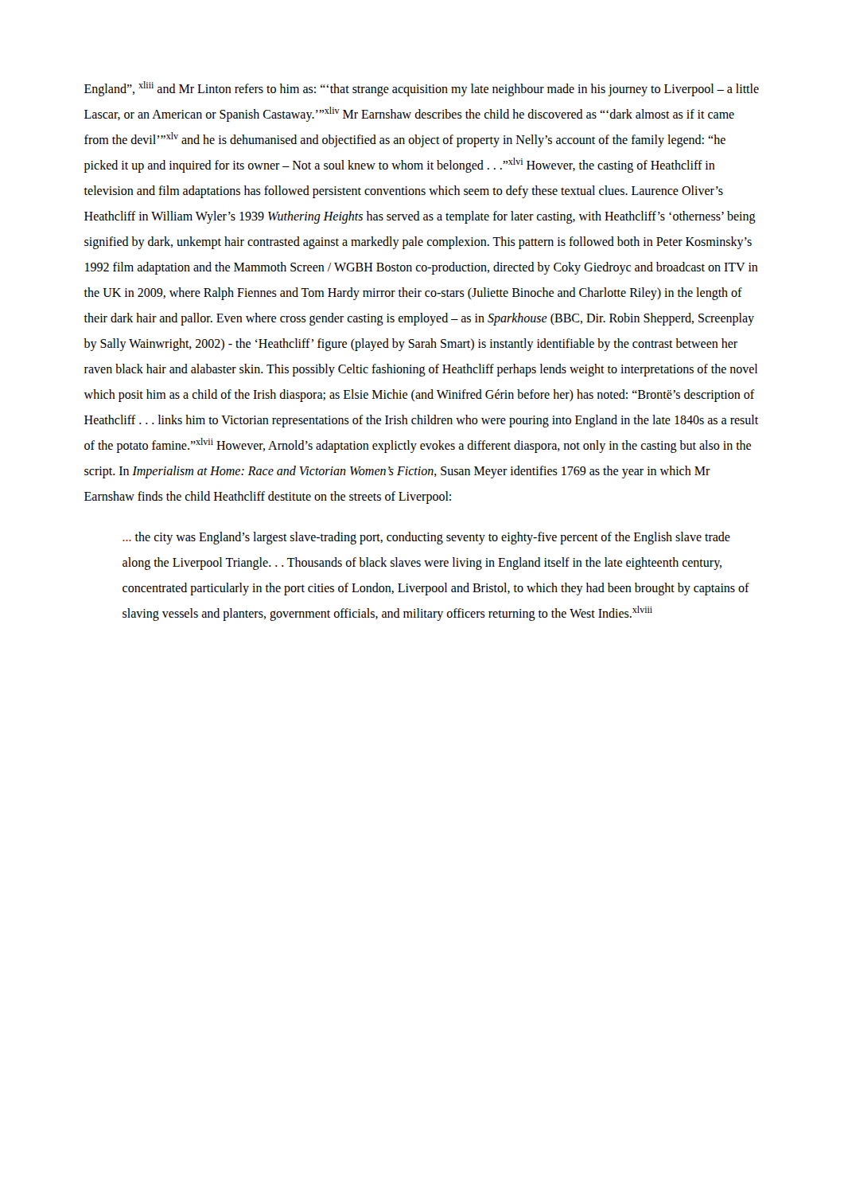England”, xliii and Mr Linton refers to him as: “‘that strange acquisition my late neighbour made in his journey to Liverpool – a little Lascar, or an American or Spanish Castaway.’”xliv Mr Earnshaw describes the child he discovered as “‘dark almost as if it came from the devil’”xlv and he is dehumanised and objectified as an object of property in Nelly’s account of the family legend: “he picked it up and inquired for its owner – Not a soul knew to whom it belonged . . .”xlvi However, the casting of Heathcliff in television and film adaptations has followed persistent conventions which seem to defy these textual clues. Laurence Oliver’s Heathcliff in William Wyler’s 1939 Wuthering Heights has served as a template for later casting, with Heathcliff’s ‘otherness’ being signified by dark, unkempt hair contrasted against a markedly pale complexion. This pattern is followed both in Peter Kosminsky’s 1992 film adaptation and the Mammoth Screen / WGBH Boston co-production, directed by Coky Giedroyc and broadcast on ITV in the UK in 2009, where Ralph Fiennes and Tom Hardy mirror their co-stars (Juliette Binoche and Charlotte Riley) in the length of their dark hair and pallor. Even where cross gender casting is employed – as in Sparkhouse (BBC, Dir. Robin Shepperd, Screenplay by Sally Wainwright, 2002) - the ‘Heathcliff’ figure (played by Sarah Smart) is instantly identifiable by the contrast between her raven black hair and alabaster skin. This possibly Celtic fashioning of Heathcliff perhaps lends weight to interpretations of the novel which posit him as a child of the Irish diaspora; as Elsie Michie (and Winifred Gérin before her) has noted: “Brontë’s description of Heathcliff . . . links him to Victorian representations of the Irish children who were pouring into England in the late 1840s as a result of the potato famine.”xlvii However, Arnold’s adaptation explictly evokes a different diaspora, not only in the casting but also in the script. In Imperialism at Home: Race and Victorian Women’s Fiction, Susan Meyer identifies 1769 as the year in which Mr Earnshaw finds the child Heathcliff destitute on the streets of Liverpool:
... the city was England’s largest slave-trading port, conducting seventy to eighty-five percent of the English slave trade along the Liverpool Triangle. . . Thousands of black slaves were living in England itself in the late eighteenth century, concentrated particularly in the port cities of London, Liverpool and Bristol, to which they had been brought by captains of slaving vessels and planters, government officials, and military officers returning to the West Indies.xlviii